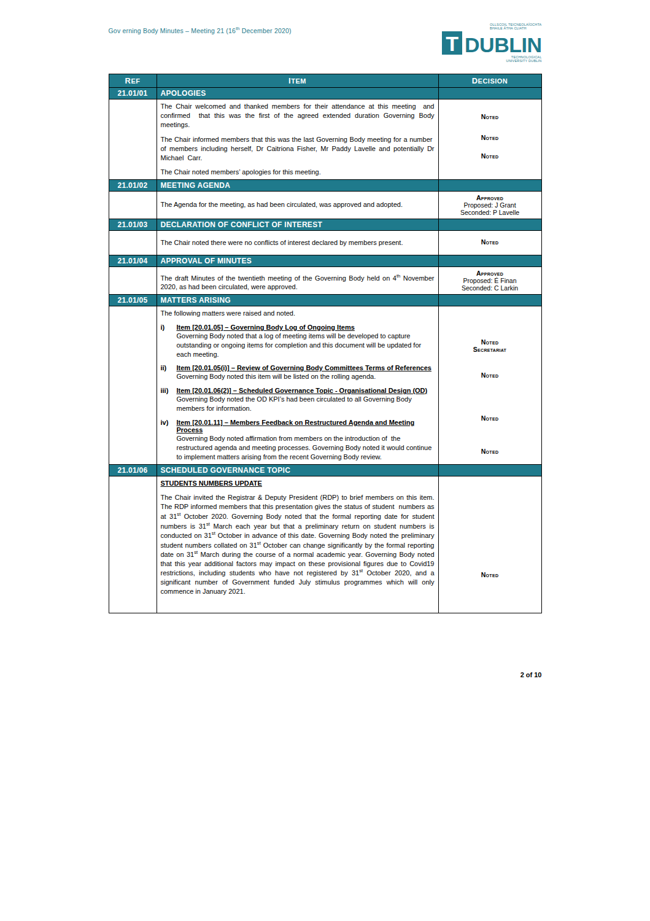Gov erning Body Minutes – Meeting 21 (16th December 2020)
OLLSCOIL TEICNEOLAÍOCHTA
BHAILE ÁTHA CLIATH
TDUBLIN
TECHNOLOGICAL
UNIVERSITY DUBLIN
| R EF | I TEM | D ECISION |
| --- | --- | --- |
| 21.01/01 | APOLOGIES | |
| | The Chair welcomed and thanked members for their attendance at this meeting and confirmed that this was the first of the agreed extended duration Governing Body meetings. The Chair informed members that this was the last Governing Body meeting for a number of members including herself, Dr Caitriona Fisher, Mr Paddy Lavelle and potentially Dr Michael Carr. The Chair noted members’ apologies for this meeting. | Noted Noted Noted |
| 21.01/02 | MEETING AGENDA | |
| | The Agenda for the meeting, as had been circulated, was approved and adopted. | Approved Proposed: J Grant Seconded: P Lavelle |
| 21.01/03 | DECLARATION OF CONFLICT OF INTEREST | |
| | The Chair noted there were no conflicts of interest declared by members present. | Noted |
| 21.01/04 | APPROVAL OF MINUTES | |
| | The draft Minutes of the twentieth meeting of the Governing Body held on 4 th November 2020, as had been circulated, were approved. | Approved Proposed: É Finan Seconded: C Larkin |
| 21.01/05 | MATTERS ARISING | |
| | The following matters were raised and noted. i) Item [20.01.05] – Governing Body Log of Ongoing Items Governing Body noted that a log of meeting items will be developed to capture outstanding or ongoing items for completion and this document will be updated for each meeting. ii) Item [20.01.05(i)] – Review of Governing Body Committees Terms of References Governing Body noted this item will be listed on the rolling agenda. iii) Item [20.01.06(2)] – Scheduled Governance Topic - Organisational Design (OD) Governing Body noted the OD KPI’s had been circulated to all Governing Body members for information. iv) Item [20.01.11] – Members Feedback on Restructured Agenda and Meeting Process Governing Body noted affirmation from members on the introduction of the restructured agenda and meeting processes. Governing Body noted it would continue to implement matters arising from the recent Governing Body review. | Noted Secretariat Noted Noted Noted |
| 21.01/06 | SCHEDULED GOVERNANCE TOPIC | |
| | STUDENTS NUMBERS UPDATE The Chair invited the Registrar & Deputy President (RDP) to brief members on this item. The RDP informed members that this presentation gives the status of student numbers as at 31 st October 2020. Governing Body noted that the formal reporting date for student numbers is 31 st March each year but that a preliminary return on student numbers is conducted on 31 st October in advance of this date. Governing Body noted the preliminary student numbers collated on 31 st October can change significantly by the formal reporting date on 31 st March during the course of a normal academic year. Governing Body noted that this year additional factors may impact on these provisional figures due to Covid19 restrictions, including students who have not registered by 31 st October 2020, and a significant number of Government funded July stimulus programmes which will only commence in January 2021. | Noted |
2 of 10